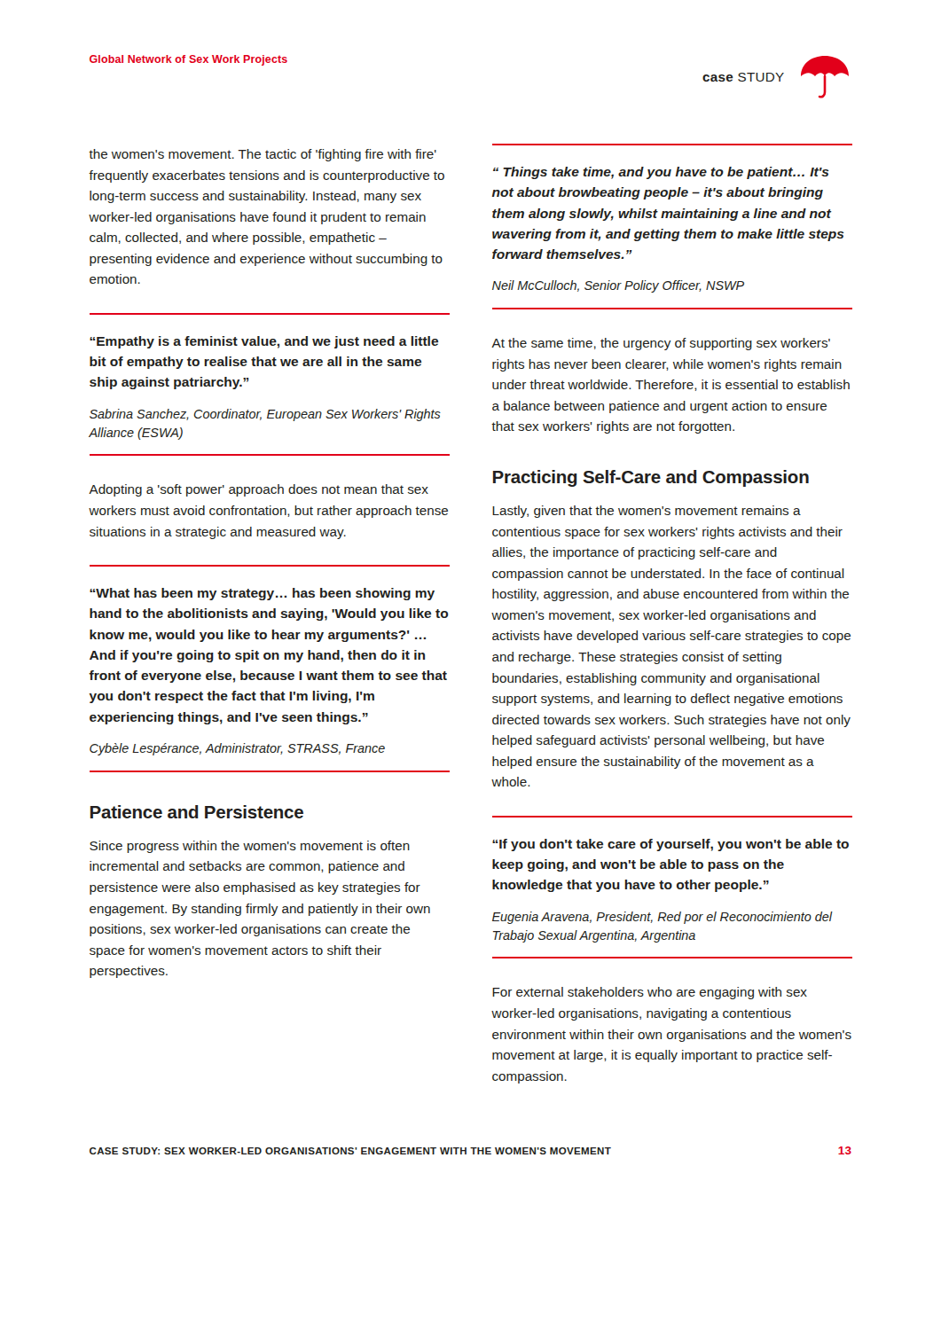Global Network of Sex Work Projects
case STUDY
the women's movement. The tactic of 'fighting fire with fire' frequently exacerbates tensions and is counterproductive to long-term success and sustainability. Instead, many sex worker-led organisations have found it prudent to remain calm, collected, and where possible, empathetic – presenting evidence and experience without succumbing to emotion.
“Empathy is a feminist value, and we just need a little bit of empathy to realise that we are all in the same ship against patriarchy.”
Sabrina Sanchez, Coordinator, European Sex Workers' Rights Alliance (ESWA)
Adopting a 'soft power' approach does not mean that sex workers must avoid confrontation, but rather approach tense situations in a strategic and measured way.
“What has been my strategy… has been showing my hand to the abolitionists and saying, 'Would you like to know me, would you like to hear my arguments?' … And if you're going to spit on my hand, then do it in front of everyone else, because I want them to see that you don't respect the fact that I'm living, I'm experiencing things, and I've seen things.”
Cybèle Lespérance, Administrator, STRASS, France
Patience and Persistence
Since progress within the women's movement is often incremental and setbacks are common, patience and persistence were also emphasised as key strategies for engagement. By standing firmly and patiently in their own positions, sex worker-led organisations can create the space for women's movement actors to shift their perspectives.
“ Things take time, and you have to be patient… It's not about browbeating people – it's about bringing them along slowly, whilst maintaining a line and not wavering from it, and getting them to make little steps forward themselves.”
Neil McCulloch, Senior Policy Officer, NSWP
At the same time, the urgency of supporting sex workers' rights has never been clearer, while women's rights remain under threat worldwide. Therefore, it is essential to establish a balance between patience and urgent action to ensure that sex workers' rights are not forgotten.
Practicing Self-Care and Compassion
Lastly, given that the women's movement remains a contentious space for sex workers' rights activists and their allies, the importance of practicing self-care and compassion cannot be understated. In the face of continual hostility, aggression, and abuse encountered from within the women's movement, sex worker-led organisations and activists have developed various self-care strategies to cope and recharge. These strategies consist of setting boundaries, establishing community and organisational support systems, and learning to deflect negative emotions directed towards sex workers. Such strategies have not only helped safeguard activists' personal wellbeing, but have helped ensure the sustainability of the movement as a whole.
“If you don't take care of yourself, you won't be able to keep going, and won't be able to pass on the knowledge that you have to other people.”
Eugenia Aravena, President, Red por el Reconocimiento del Trabajo Sexual Argentina, Argentina
For external stakeholders who are engaging with sex worker-led organisations, navigating a contentious environment within their own organisations and the women's movement at large, it is equally important to practice self-compassion.
CASE STUDY: SEX WORKER-LED ORGANISATIONS' ENGAGEMENT WITH THE WOMEN'S MOVEMENT
13